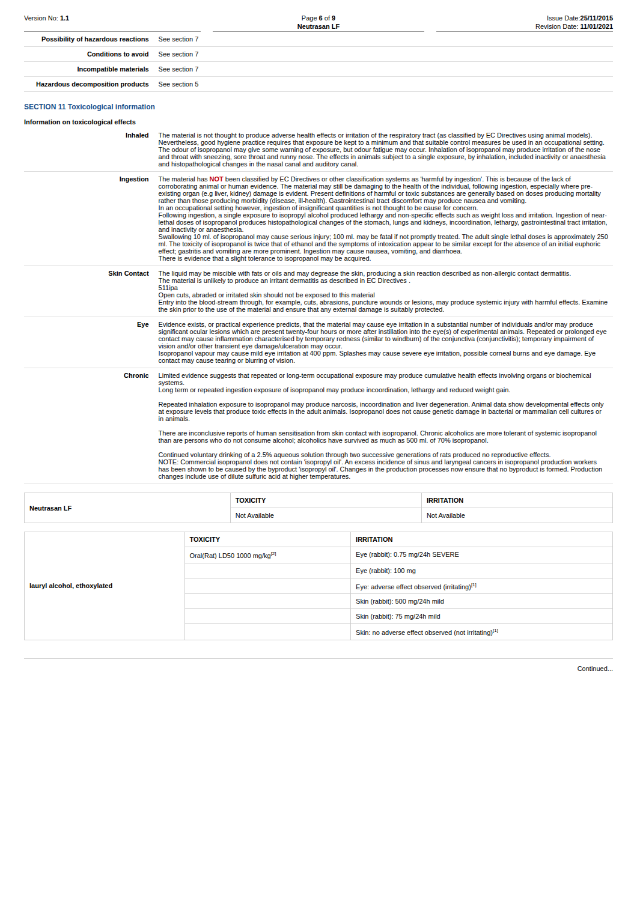Version No: 1.1
Page 6 of 9
Issue Date:25/11/2015
Neutrasan LF
Revision Date: 11/01/2021
| Possibility of hazardous reactions | See section 7 |
| Conditions to avoid | See section 7 |
| Incompatible materials | See section 7 |
| Hazardous decomposition products | See section 5 |
SECTION 11 Toxicological information
Information on toxicological effects
| Inhaled | The material is not thought to produce adverse health effects or irritation of the respiratory tract (as classified by EC Directives using animal models). Nevertheless, good hygiene practice requires that exposure be kept to a minimum and that suitable control measures be used in an occupational setting. The odour of isopropanol may give some warning of exposure, but odour fatigue may occur. Inhalation of isopropanol may produce irritation of the nose and throat with sneezing, sore throat and runny nose. The effects in animals subject to a single exposure, by inhalation, included inactivity or anaesthesia and histopathological changes in the nasal canal and auditory canal. |
| Ingestion | The material has NOT been classified by EC Directives or other classification systems as 'harmful by ingestion'. This is because of the lack of corroborating animal or human evidence. The material may still be damaging to the health of the individual, following ingestion, especially where pre-existing organ (e.g liver, kidney) damage is evident. Present definitions of harmful or toxic substances are generally based on doses producing mortality rather than those producing morbidity (disease, ill-health). Gastrointestinal tract discomfort may produce nausea and vomiting. In an occupational setting however, ingestion of insignificant quantities is not thought to be cause for concern. Following ingestion, a single exposure to isopropyl alcohol produced lethargy and non-specific effects such as weight loss and irritation. Ingestion of near-lethal doses of isopropanol produces histopathological changes of the stomach, lungs and kidneys, incoordination, lethargy, gastrointestinal tract irritation, and inactivity or anaesthesia. Swallowing 10 ml. of isopropanol may cause serious injury; 100 ml. may be fatal if not promptly treated. The adult single lethal doses is approximately 250 ml. The toxicity of isopropanol is twice that of ethanol and the symptoms of intoxication appear to be similar except for the absence of an initial euphoric effect; gastritis and vomiting are more prominent. Ingestion may cause nausea, vomiting, and diarrhoea. There is evidence that a slight tolerance to isopropanol may be acquired. |
| Skin Contact | The liquid may be miscible with fats or oils and may degrease the skin, producing a skin reaction described as non-allergic contact dermatitis. The material is unlikely to produce an irritant dermatitis as described in EC Directives . 511ipa Open cuts, abraded or irritated skin should not be exposed to this material Entry into the blood-stream through, for example, cuts, abrasions, puncture wounds or lesions, may produce systemic injury with harmful effects. Examine the skin prior to the use of the material and ensure that any external damage is suitably protected. |
| Eye | Evidence exists, or practical experience predicts, that the material may cause eye irritation in a substantial number of individuals and/or may produce significant ocular lesions which are present twenty-four hours or more after instillation into the eye(s) of experimental animals. Repeated or prolonged eye contact may cause inflammation characterised by temporary redness (similar to windburn) of the conjunctiva (conjunctivitis); temporary impairment of vision and/or other transient eye damage/ulceration may occur. Isopropanol vapour may cause mild eye irritation at 400 ppm. Splashes may cause severe eye irritation, possible corneal burns and eye damage. Eye contact may cause tearing or blurring of vision. |
| Chronic | Limited evidence suggests that repeated or long-term occupational exposure may produce cumulative health effects involving organs or biochemical systems. Long term or repeated ingestion exposure of isopropanol may produce incoordination, lethargy and reduced weight gain. Repeated inhalation exposure to isopropanol may produce narcosis, incoordination and liver degeneration. Animal data show developmental effects only at exposure levels that produce toxic effects in the adult animals. Isopropanol does not cause genetic damage in bacterial or mammalian cell cultures or in animals. There are inconclusive reports of human sensitisation from skin contact with isopropanol. Chronic alcoholics are more tolerant of systemic isopropanol than are persons who do not consume alcohol; alcoholics have survived as much as 500 ml. of 70% isopropanol. Continued voluntary drinking of a 2.5% aqueous solution through two successive generations of rats produced no reproductive effects. NOTE: Commercial isopropanol does not contain 'isopropyl oil'. An excess incidence of sinus and laryngeal cancers in isopropanol production workers has been shown to be caused by the byproduct 'isopropyl oil'. Changes in the production processes now ensure that no byproduct is formed. Production changes include use of dilute sulfuric acid at higher temperatures. |
| Neutrasan LF | TOXICITY | IRRITATION |
| Not Available | Not Available |
| lauryl alcohol, ethoxylated | TOXICITY | IRRITATION |
| Oral(Rat) LD50 1000 mg/kg [2] | Eye (rabbit): 0.75 mg/24h SEVERE |
| | Eye (rabbit): 100 mg |
| | Eye: adverse effect observed (irritating) [1] |
| | Skin (rabbit): 500 mg/24h mild |
| | Skin (rabbit): 75 mg/24h mild |
| | Skin: no adverse effect observed (not irritating) [1] |
Continued...